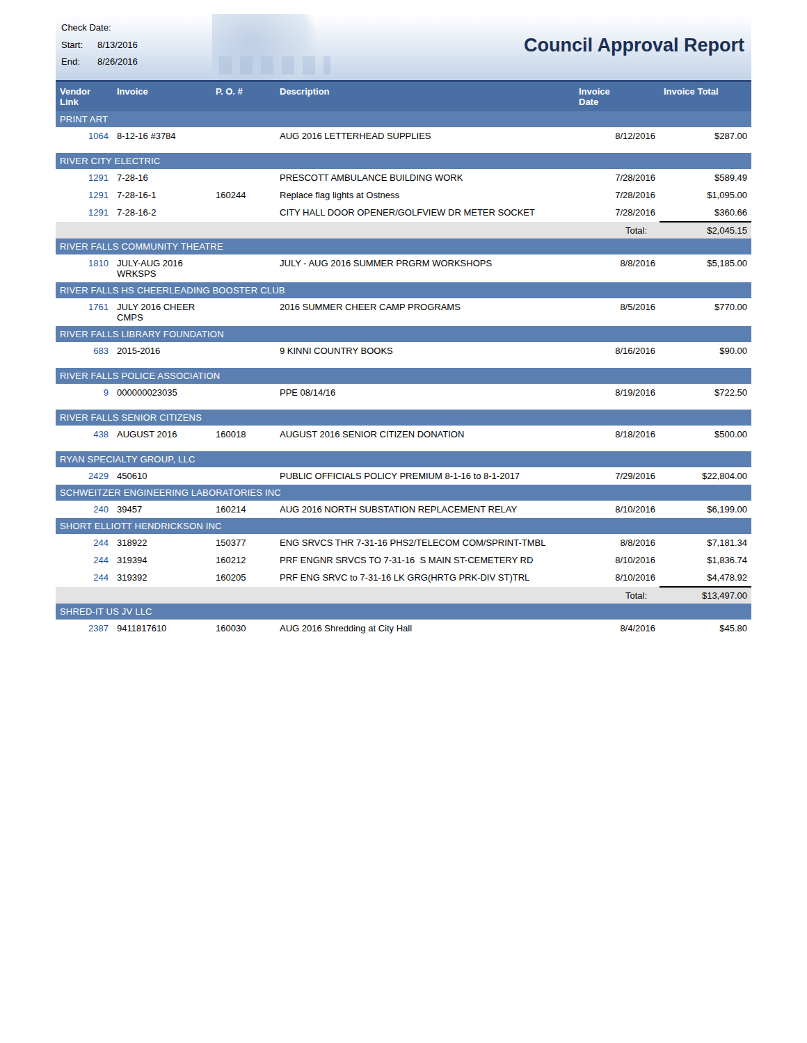Check Date:
Start: 8/13/2016
End: 8/26/2016
Council Approval Report
| Vendor Link | Invoice | P. O. # | Description | Invoice Date | Invoice Total |
| --- | --- | --- | --- | --- | --- |
| PRINT ART |
| 1064 | 8-12-16 #3784 | | AUG 2016 LETTERHEAD SUPPLIES | 8/12/2016 | $287.00 |
| RIVER CITY ELECTRIC |
| 1291 | 7-28-16 | | PRESCOTT AMBULANCE BUILDING WORK | 7/28/2016 | $589.49 |
| 1291 | 7-28-16-1 | 160244 | Replace flag lights at Ostness | 7/28/2016 | $1,095.00 |
| 1291 | 7-28-16-2 | | CITY HALL DOOR OPENER/GOLFVIEW DR METER SOCKET | 7/28/2016 | $360.66 |
| | Total: | $2,045.15 |
| RIVER FALLS COMMUNITY THEATRE |
| 1810 | JULY-AUG 2016 WRKSPS | | JULY - AUG 2016 SUMMER PRGRM WORKSHOPS | 8/8/2016 | $5,185.00 |
| RIVER FALLS HS CHEERLEADING BOOSTER CLUB |
| 1761 | JULY 2016 CHEER CMPS | | 2016 SUMMER CHEER CAMP PROGRAMS | 8/5/2016 | $770.00 |
| RIVER FALLS LIBRARY FOUNDATION |
| 683 | 2015-2016 | | 9 KINNI COUNTRY BOOKS | 8/16/2016 | $90.00 |
| RIVER FALLS POLICE ASSOCIATION |
| 9 | 000000023035 | | PPE 08/14/16 | 8/19/2016 | $722.50 |
| RIVER FALLS SENIOR CITIZENS |
| 438 | AUGUST 2016 | 160018 | AUGUST 2016 SENIOR CITIZEN DONATION | 8/18/2016 | $500.00 |
| RYAN SPECIALTY GROUP, LLC |
| 2429 | 450610 | | PUBLIC OFFICIALS POLICY PREMIUM 8-1-16 to 8-1-2017 | 7/29/2016 | $22,804.00 |
| SCHWEITZER ENGINEERING LABORATORIES INC |
| 240 | 39457 | 160214 | AUG 2016 NORTH SUBSTATION REPLACEMENT RELAY | 8/10/2016 | $6,199.00 |
| SHORT ELLIOTT HENDRICKSON INC |
| 244 | 318922 | 150377 | ENG SRVCS THR 7-31-16 PHS2/TELECOM COM/SPRINT-TMBL | 8/8/2016 | $7,181.34 |
| 244 | 319394 | 160212 | PRF ENGNR SRVCS TO 7-31-16 S MAIN ST-CEMETERY RD | 8/10/2016 | $1,836.74 |
| 244 | 319392 | 160205 | PRF ENG SRVC to 7-31-16 LK GRG(HRTG PRK-DIV ST)TRL | 8/10/2016 | $4,478.92 |
| | Total: | $13,497.00 |
| SHRED-IT US JV LLC |
| 2387 | 9411817610 | 160030 | AUG 2016 Shredding at City Hall | 8/4/2016 | $45.80 |